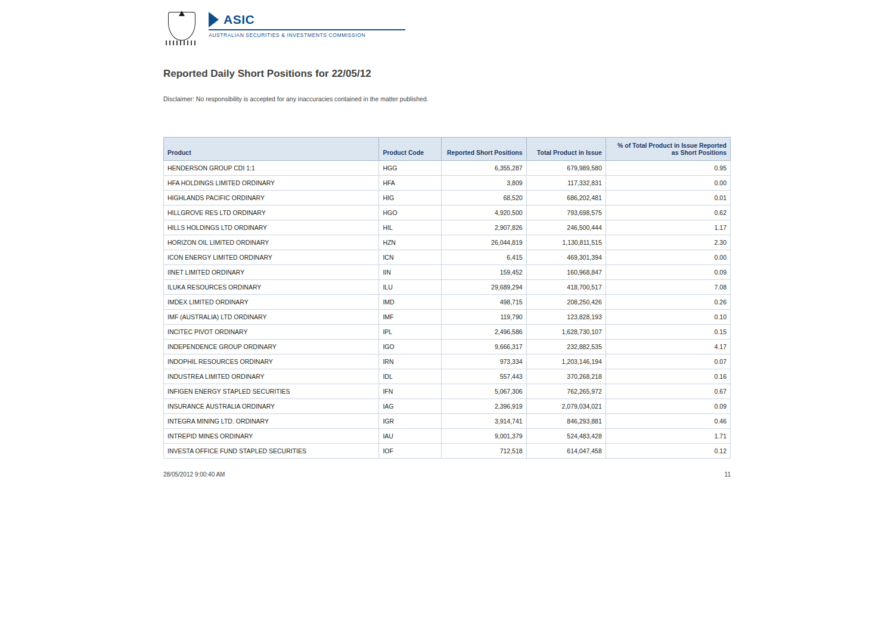ASIC
Australian Securities & Investments Commission
Reported Daily Short Positions for 22/05/12
Disclaimer: No responsibility is accepted for any inaccuracies contained in the matter published.
| Product | Product Code | Reported Short Positions | Total Product in Issue | % of Total Product in Issue Reported as Short Positions |
| --- | --- | --- | --- | --- |
| HENDERSON GROUP CDI 1:1 | HGG | 6,355,287 | 679,989,580 | 0.95 |
| HFA HOLDINGS LIMITED ORDINARY | HFA | 3,809 | 117,332,831 | 0.00 |
| HIGHLANDS PACIFIC ORDINARY | HIG | 68,520 | 686,202,481 | 0.01 |
| HILLGROVE RES LTD ORDINARY | HGO | 4,920,500 | 793,698,575 | 0.62 |
| HILLS HOLDINGS LTD ORDINARY | HIL | 2,907,826 | 246,500,444 | 1.17 |
| HORIZON OIL LIMITED ORDINARY | HZN | 26,044,819 | 1,130,811,515 | 2.30 |
| ICON ENERGY LIMITED ORDINARY | ICN | 6,415 | 469,301,394 | 0.00 |
| IINET LIMITED ORDINARY | IIN | 159,452 | 160,968,847 | 0.09 |
| ILUKA RESOURCES ORDINARY | ILU | 29,689,294 | 418,700,517 | 7.08 |
| IMDEX LIMITED ORDINARY | IMD | 498,715 | 208,250,426 | 0.26 |
| IMF (AUSTRALIA) LTD ORDINARY | IMF | 119,790 | 123,828,193 | 0.10 |
| INCITEC PIVOT ORDINARY | IPL | 2,496,586 | 1,628,730,107 | 0.15 |
| INDEPENDENCE GROUP ORDINARY | IGO | 9,666,317 | 232,882,535 | 4.17 |
| INDOPHIL RESOURCES ORDINARY | IRN | 973,334 | 1,203,146,194 | 0.07 |
| INDUSTREA LIMITED ORDINARY | IDL | 557,443 | 370,268,218 | 0.16 |
| INFIGEN ENERGY STAPLED SECURITIES | IFN | 5,067,306 | 762,265,972 | 0.67 |
| INSURANCE AUSTRALIA ORDINARY | IAG | 2,396,919 | 2,079,034,021 | 0.09 |
| INTEGRA MINING LTD. ORDINARY | IGR | 3,914,741 | 846,293,881 | 0.46 |
| INTREPID MINES ORDINARY | IAU | 9,001,379 | 524,483,428 | 1.71 |
| INVESTA OFFICE FUND STAPLED SECURITIES | IOF | 712,518 | 614,047,458 | 0.12 |
28/05/2012 9:00:40 AM
11